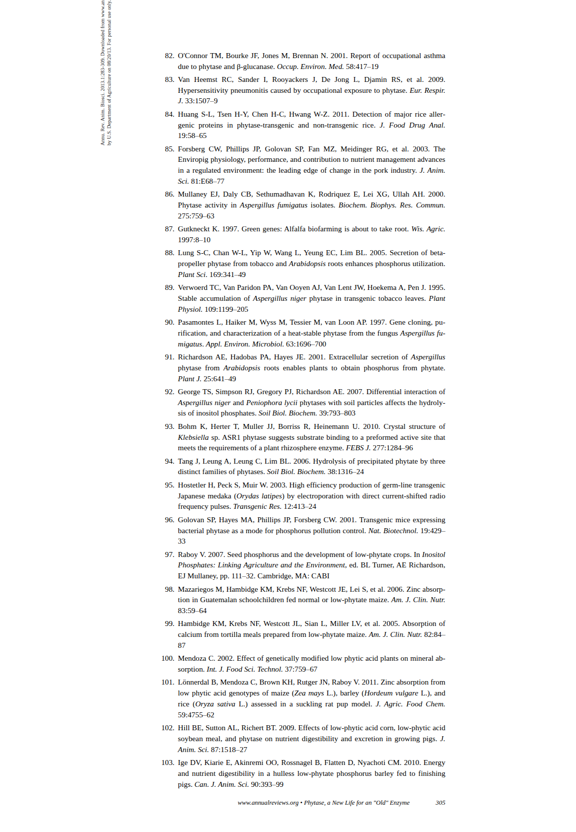Annu. Rev. Anim. Biosci. 2013.1:283-309. Downloaded from www.annualreviews.org
by U.S. Department of Agriculture on 08/20/13. For personal use only.
82. O'Connor TM, Bourke JF, Jones M, Brennan N. 2001. Report of occupational asthma due to phytase and β-glucanase. Occup. Environ. Med. 58:417–19
83. Van Heemst RC, Sander I, Rooyackers J, De Jong L, Djamin RS, et al. 2009. Hypersensitivity pneumonitis caused by occupational exposure to phytase. Eur. Respir. J. 33:1507–9
84. Huang S-L, Tsen H-Y, Chen H-C, Hwang W-Z. 2011. Detection of major rice allergenic proteins in phytase-transgenic and non-transgenic rice. J. Food Drug Anal. 19:58–65
85. Forsberg CW, Phillips JP, Golovan SP, Fan MZ, Meidinger RG, et al. 2003. The Enviropig physiology, performance, and contribution to nutrient management advances in a regulated environment: the leading edge of change in the pork industry. J. Anim. Sci. 81:E68–77
86. Mullaney EJ, Daly CB, Sethumadhavan K, Rodriquez E, Lei XG, Ullah AH. 2000. Phytase activity in Aspergillus fumigatus isolates. Biochem. Biophys. Res. Commun. 275:759–63
87. Gutkneckt K. 1997. Green genes: Alfalfa biofarming is about to take root. Wis. Agric. 1997:8–10
88. Lung S-C, Chan W-L, Yip W, Wang L, Yeung EC, Lim BL. 2005. Secretion of beta-propeller phytase from tobacco and Arabidopsis roots enhances phosphorus utilization. Plant Sci. 169:341–49
89. Verwoerd TC, Van Paridon PA, Van Ooyen AJ, Van Lent JW, Hoekema A, Pen J. 1995. Stable accumulation of Aspergillus niger phytase in transgenic tobacco leaves. Plant Physiol. 109:1199–205
90. Pasamontes L, Haiker M, Wyss M, Tessier M, van Loon AP. 1997. Gene cloning, purification, and characterization of a heat-stable phytase from the fungus Aspergillus fumigatus. Appl. Environ. Microbiol. 63:1696–700
91. Richardson AE, Hadobas PA, Hayes JE. 2001. Extracellular secretion of Aspergillus phytase from Arabidopsis roots enables plants to obtain phosphorus from phytate. Plant J. 25:641–49
92. George TS, Simpson RJ, Gregory PJ, Richardson AE. 2007. Differential interaction of Aspergillus niger and Peniophora lycii phytases with soil particles affects the hydrolysis of inositol phosphates. Soil Biol. Biochem. 39:793–803
93. Bohm K, Herter T, Muller JJ, Borriss R, Heinemann U. 2010. Crystal structure of Klebsiella sp. ASR1 phytase suggests substrate binding to a preformed active site that meets the requirements of a plant rhizosphere enzyme. FEBS J. 277:1284–96
94. Tang J, Leung A, Leung C, Lim BL. 2006. Hydrolysis of precipitated phytate by three distinct families of phytases. Soil Biol. Biochem. 38:1316–24
95. Hostetler H, Peck S, Muir W. 2003. High efficiency production of germ-line transgenic Japanese medaka (Orydas latipes) by electroporation with direct current-shifted radio frequency pulses. Transgenic Res. 12:413–24
96. Golovan SP, Hayes MA, Phillips JP, Forsberg CW. 2001. Transgenic mice expressing bacterial phytase as a mode for phosphorus pollution control. Nat. Biotechnol. 19:429–33
97. Raboy V. 2007. Seed phosphorus and the development of low-phytate crops. In Inositol Phosphates: Linking Agriculture and the Environment, ed. BL Turner, AE Richardson, EJ Mullaney, pp. 111–32. Cambridge, MA: CABI
98. Mazariegos M, Hambidge KM, Krebs NF, Westcott JE, Lei S, et al. 2006. Zinc absorption in Guatemalan schoolchildren fed normal or low-phytate maize. Am. J. Clin. Nutr. 83:59–64
99. Hambidge KM, Krebs NF, Westcott JL, Sian L, Miller LV, et al. 2005. Absorption of calcium from tortilla meals prepared from low-phytate maize. Am. J. Clin. Nutr. 82:84–87
100. Mendoza C. 2002. Effect of genetically modified low phytic acid plants on mineral absorption. Int. J. Food Sci. Technol. 37:759–67
101. Lönnerdal B, Mendoza C, Brown KH, Rutger JN, Raboy V. 2011. Zinc absorption from low phytic acid genotypes of maize (Zea mays L.), barley (Hordeum vulgare L.), and rice (Oryza sativa L.) assessed in a suckling rat pup model. J. Agric. Food Chem. 59:4755–62
102. Hill BE, Sutton AL, Richert BT. 2009. Effects of low-phytic acid corn, low-phytic acid soybean meal, and phytase on nutrient digestibility and excretion in growing pigs. J. Anim. Sci. 87:1518–27
103. Ige DV, Kiarie E, Akinremi OO, Rossnagel B, Flatten D, Nyachoti CM. 2010. Energy and nutrient digestibility in a hulless low-phytate phosphorus barley fed to finishing pigs. Can. J. Anim. Sci. 90:393–99
www.annualreviews.org • Phytase, a New Life for an "Old" Enzyme 305